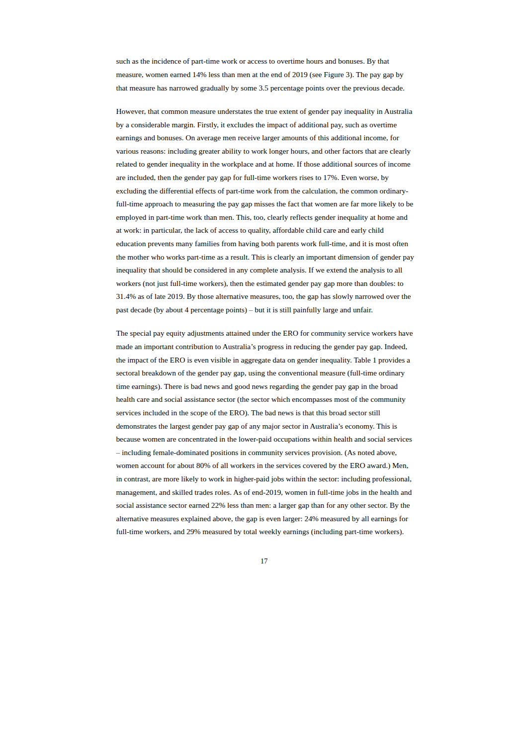such as the incidence of part-time work or access to overtime hours and bonuses. By that measure, women earned 14% less than men at the end of 2019 (see Figure 3). The pay gap by that measure has narrowed gradually by some 3.5 percentage points over the previous decade.
However, that common measure understates the true extent of gender pay inequality in Australia by a considerable margin. Firstly, it excludes the impact of additional pay, such as overtime earnings and bonuses. On average men receive larger amounts of this additional income, for various reasons: including greater ability to work longer hours, and other factors that are clearly related to gender inequality in the workplace and at home. If those additional sources of income are included, then the gender pay gap for full-time workers rises to 17%. Even worse, by excluding the differential effects of part-time work from the calculation, the common ordinary-full-time approach to measuring the pay gap misses the fact that women are far more likely to be employed in part-time work than men. This, too, clearly reflects gender inequality at home and at work: in particular, the lack of access to quality, affordable child care and early child education prevents many families from having both parents work full-time, and it is most often the mother who works part-time as a result. This is clearly an important dimension of gender pay inequality that should be considered in any complete analysis. If we extend the analysis to all workers (not just full-time workers), then the estimated gender pay gap more than doubles: to 31.4% as of late 2019. By those alternative measures, too, the gap has slowly narrowed over the past decade (by about 4 percentage points) – but it is still painfully large and unfair.
The special pay equity adjustments attained under the ERO for community service workers have made an important contribution to Australia’s progress in reducing the gender pay gap. Indeed, the impact of the ERO is even visible in aggregate data on gender inequality. Table 1 provides a sectoral breakdown of the gender pay gap, using the conventional measure (full-time ordinary time earnings). There is bad news and good news regarding the gender pay gap in the broad health care and social assistance sector (the sector which encompasses most of the community services included in the scope of the ERO). The bad news is that this broad sector still demonstrates the largest gender pay gap of any major sector in Australia’s economy. This is because women are concentrated in the lower-paid occupations within health and social services – including female-dominated positions in community services provision. (As noted above, women account for about 80% of all workers in the services covered by the ERO award.) Men, in contrast, are more likely to work in higher-paid jobs within the sector: including professional, management, and skilled trades roles. As of end-2019, women in full-time jobs in the health and social assistance sector earned 22% less than men: a larger gap than for any other sector. By the alternative measures explained above, the gap is even larger: 24% measured by all earnings for full-time workers, and 29% measured by total weekly earnings (including part-time workers).
17